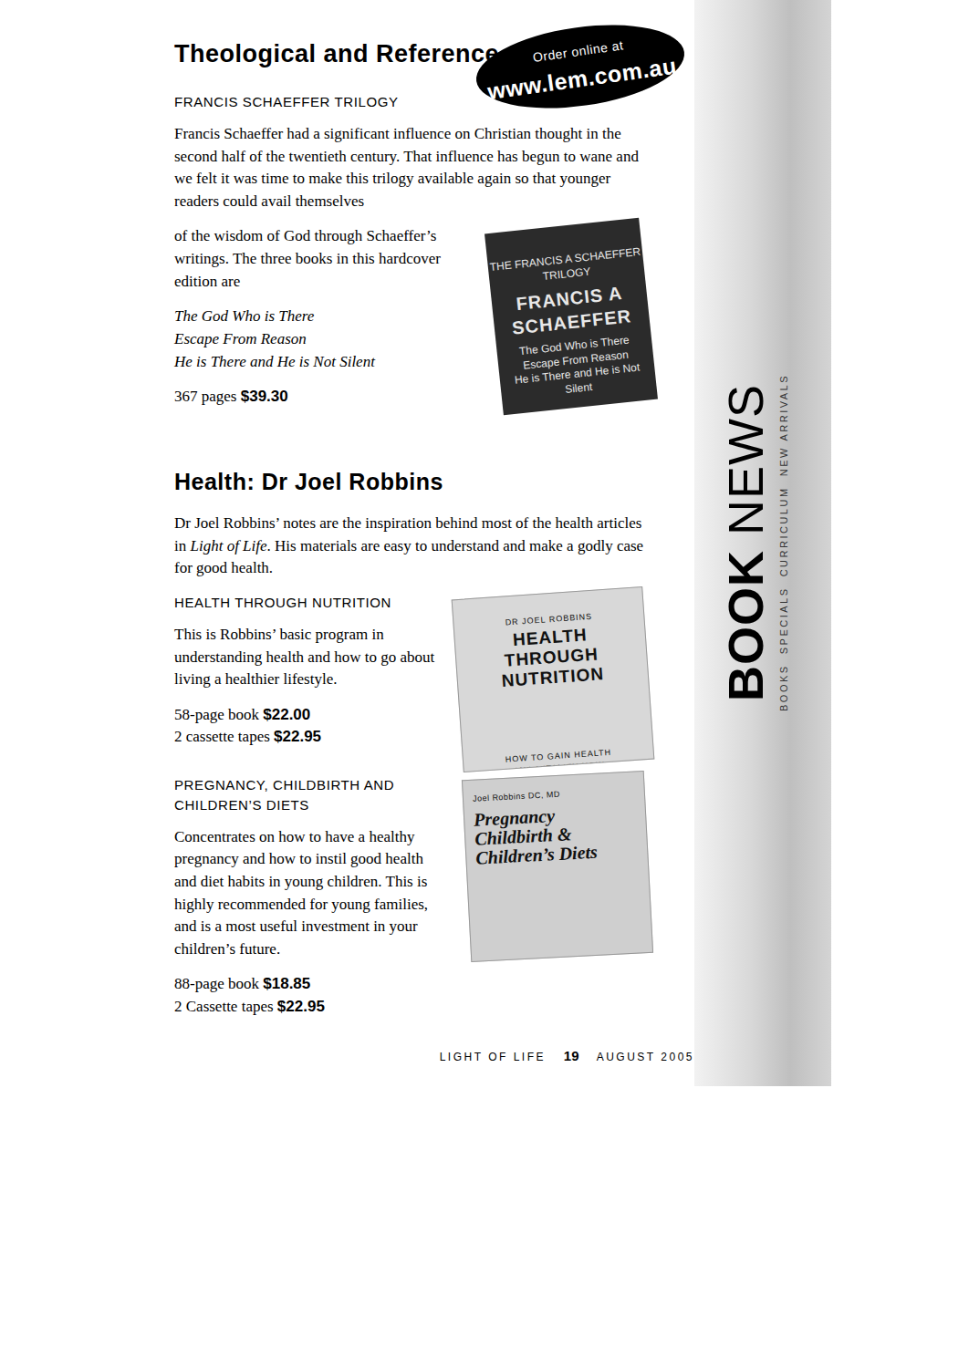BOOK NEWS
BOOKS SPECIALS CURRICULUM NEW ARRIVALS
Order online at www.lem.com.au
Theological and Reference
FRANCIS SCHAEFFER TRILOGY
Francis Schaeffer had a significant influence on Christian thought in the second half of the twentieth century. That influence has begun to wane and we felt it was time to make this trilogy available again so that younger readers could avail themselves
THE FRANCIS A SCHAEFFER TRILOGY FRANCIS A SCHAEFFER The God Who is There
Escape From Reason
He is There and He is Not Silent
of the wisdom of God through Schaeffer’s writings. The three books in this hardcover edition are
The God Who is There
Escape From Reason
He is There and He is Not Silent
367 pages $39.30
Health: Dr Joel Robbins
Dr Joel Robbins’ notes are the inspiration behind most of the health articles in Light of Life. His materials are easy to understand and make a godly case for good health.
DR JOEL ROBBINS HEALTH
THROUGH
NUTRITION HOW TO GAIN HEALTH
AND VITALITY NOW
HEALTH THROUGH NUTRITION
This is Robbins’ basic program in understanding health and how to go about living a healthier lifestyle.
58-page book $22.00
2 cassette tapes $22.95
Joel Robbins DC, MD Pregnancy
Childbirth &
Children’s Diets
PREGNANCY, CHILDBIRTH AND
CHILDREN’S DIETS
Concentrates on how to have a healthy pregnancy and how to instil good health and diet habits in young children. This is highly recommended for young families, and is a most useful investment in your children’s future.
88-page book $18.85
2 Cassette tapes $22.95
LIGHT OF LIFE 19 AUGUST 2005